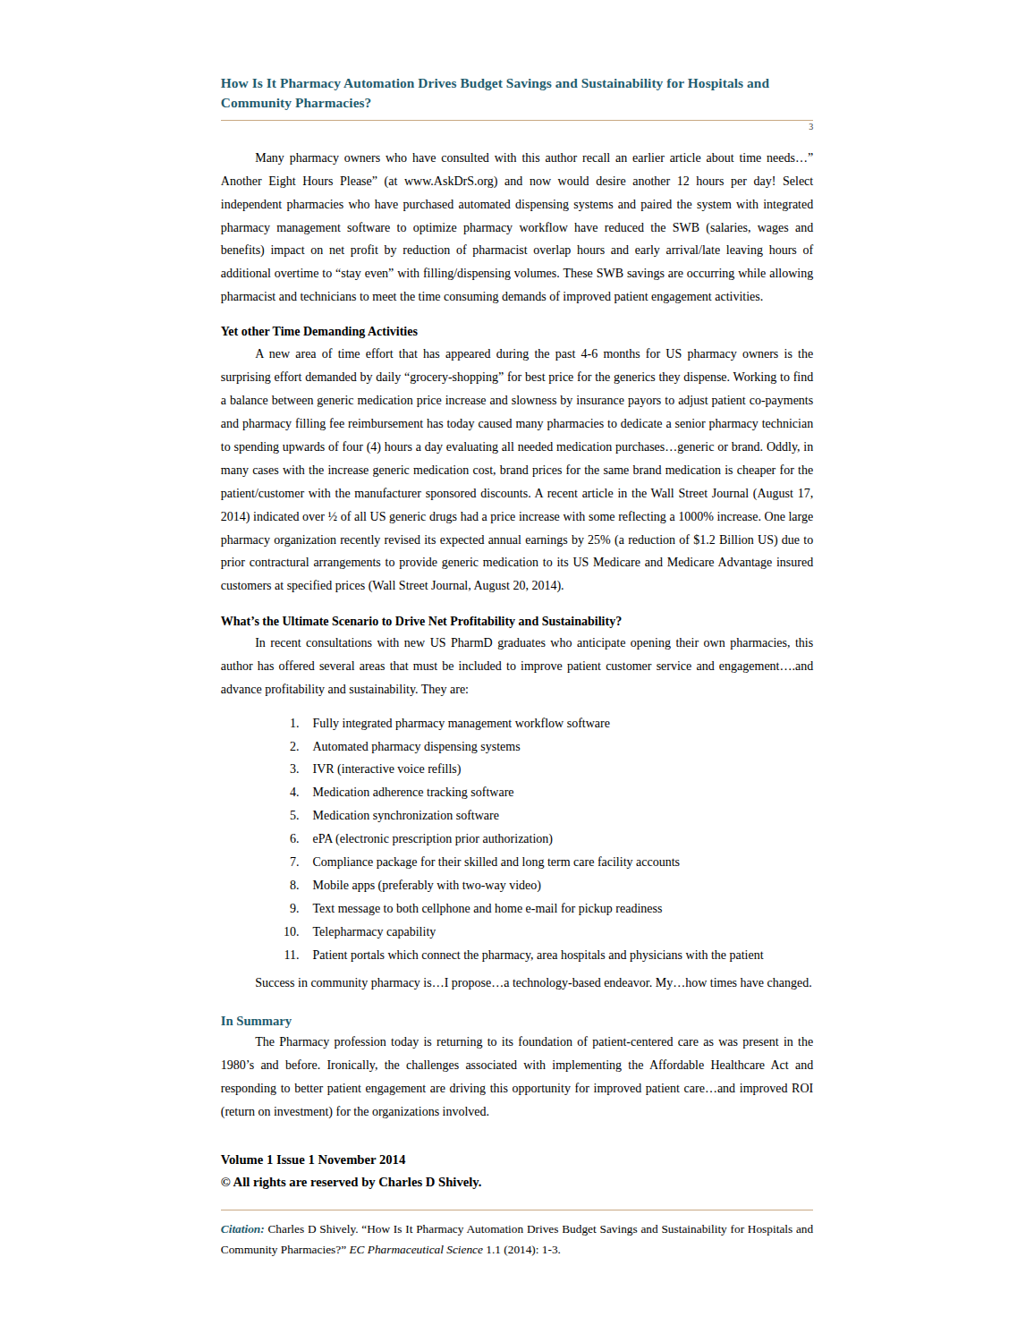How Is It Pharmacy Automation Drives Budget Savings and Sustainability for Hospitals and Community Pharmacies?
3
Many pharmacy owners who have consulted with this author recall an earlier article about time needs…” Another Eight Hours Please” (at www.AskDrS.org) and now would desire another 12 hours per day! Select independent pharmacies who have purchased automated dispensing systems and paired the system with integrated pharmacy management software to optimize pharmacy workflow have reduced the SWB (salaries, wages and benefits) impact on net profit by reduction of pharmacist overlap hours and early arrival/late leaving hours of additional overtime to “stay even” with filling/dispensing volumes. These SWB savings are occurring while allowing pharmacist and technicians to meet the time consuming demands of improved patient engagement activities.
Yet other Time Demanding Activities
A new area of time effort that has appeared during the past 4-6 months for US pharmacy owners is the surprising effort demanded by daily “grocery-shopping” for best price for the generics they dispense. Working to find a balance between generic medication price increase and slowness by insurance payors to adjust patient co-payments and pharmacy filling fee reimbursement has today caused many pharmacies to dedicate a senior pharmacy technician to spending upwards of four (4) hours a day evaluating all needed medication purchases…generic or brand. Oddly, in many cases with the increase generic medication cost, brand prices for the same brand medication is cheaper for the patient/customer with the manufacturer sponsored discounts. A recent article in the Wall Street Journal (August 17, 2014) indicated over ½ of all US generic drugs had a price increase with some reflecting a 1000% increase. One large pharmacy organization recently revised its expected annual earnings by 25% (a reduction of $1.2 Billion US) due to prior contractural arrangements to provide generic medication to its US Medicare and Medicare Advantage insured customers at specified prices (Wall Street Journal, August 20, 2014).
What’s the Ultimate Scenario to Drive Net Profitability and Sustainability?
In recent consultations with new US PharmD graduates who anticipate opening their own pharmacies, this author has offered several areas that must be included to improve patient customer service and engagement….and advance profitability and sustainability. They are:
Fully integrated pharmacy management workflow software
Automated pharmacy dispensing systems
IVR (interactive voice refills)
Medication adherence tracking software
Medication synchronization software
ePA (electronic prescription prior authorization)
Compliance package for their skilled and long term care facility accounts
Mobile apps (preferably with two-way video)
Text message to both cellphone and home e-mail for pickup readiness
Telepharmacy capability
Patient portals which connect the pharmacy, area hospitals and physicians with the patient
Success in community pharmacy is…I propose…a technology-based endeavor. My…how times have changed.
In Summary
The Pharmacy profession today is returning to its foundation of patient-centered care as was present in the 1980’s and before. Ironically, the challenges associated with implementing the Affordable Healthcare Act and responding to better patient engagement are driving this opportunity for improved patient care…and improved ROI (return on investment) for the organizations involved.
Volume 1 Issue 1 November 2014
© All rights are reserved by Charles D Shively.
Citation: Charles D Shively. “How Is It Pharmacy Automation Drives Budget Savings and Sustainability for Hospitals and Community Pharmacies?” EC Pharmaceutical Science 1.1 (2014): 1-3.